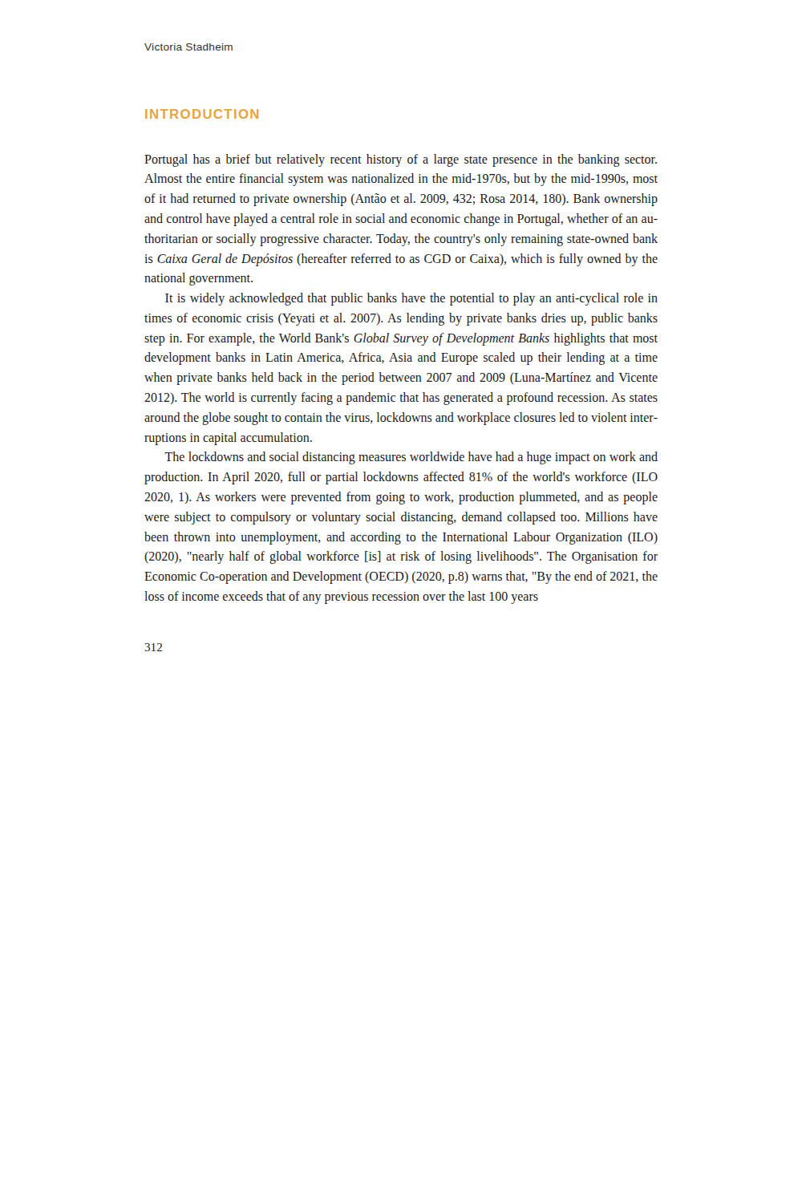Victoria Stadheim
Introduction
Portugal has a brief but relatively recent history of a large state presence in the banking sector. Almost the entire financial system was nationalized in the mid-1970s, but by the mid-1990s, most of it had returned to private ownership (Antão et al. 2009, 432; Rosa 2014, 180). Bank ownership and control have played a central role in social and economic change in Portugal, whether of an authoritarian or socially progressive character. Today, the country's only remaining state-owned bank is Caixa Geral de Depósitos (hereafter referred to as CGD or Caixa), which is fully owned by the national government.
It is widely acknowledged that public banks have the potential to play an anti-cyclical role in times of economic crisis (Yeyati et al. 2007). As lending by private banks dries up, public banks step in. For example, the World Bank's Global Survey of Development Banks highlights that most development banks in Latin America, Africa, Asia and Europe scaled up their lending at a time when private banks held back in the period between 2007 and 2009 (Luna-Martínez and Vicente 2012). The world is currently facing a pandemic that has generated a profound recession. As states around the globe sought to contain the virus, lockdowns and workplace closures led to violent interruptions in capital accumulation.
The lockdowns and social distancing measures worldwide have had a huge impact on work and production. In April 2020, full or partial lockdowns affected 81% of the world's workforce (ILO 2020, 1). As workers were prevented from going to work, production plummeted, and as people were subject to compulsory or voluntary social distancing, demand collapsed too. Millions have been thrown into unemployment, and according to the International Labour Organization (ILO) (2020), "nearly half of global workforce [is] at risk of losing livelihoods". The Organisation for Economic Co-operation and Development (OECD) (2020, p.8) warns that, "By the end of 2021, the loss of income exceeds that of any previous recession over the last 100 years
312